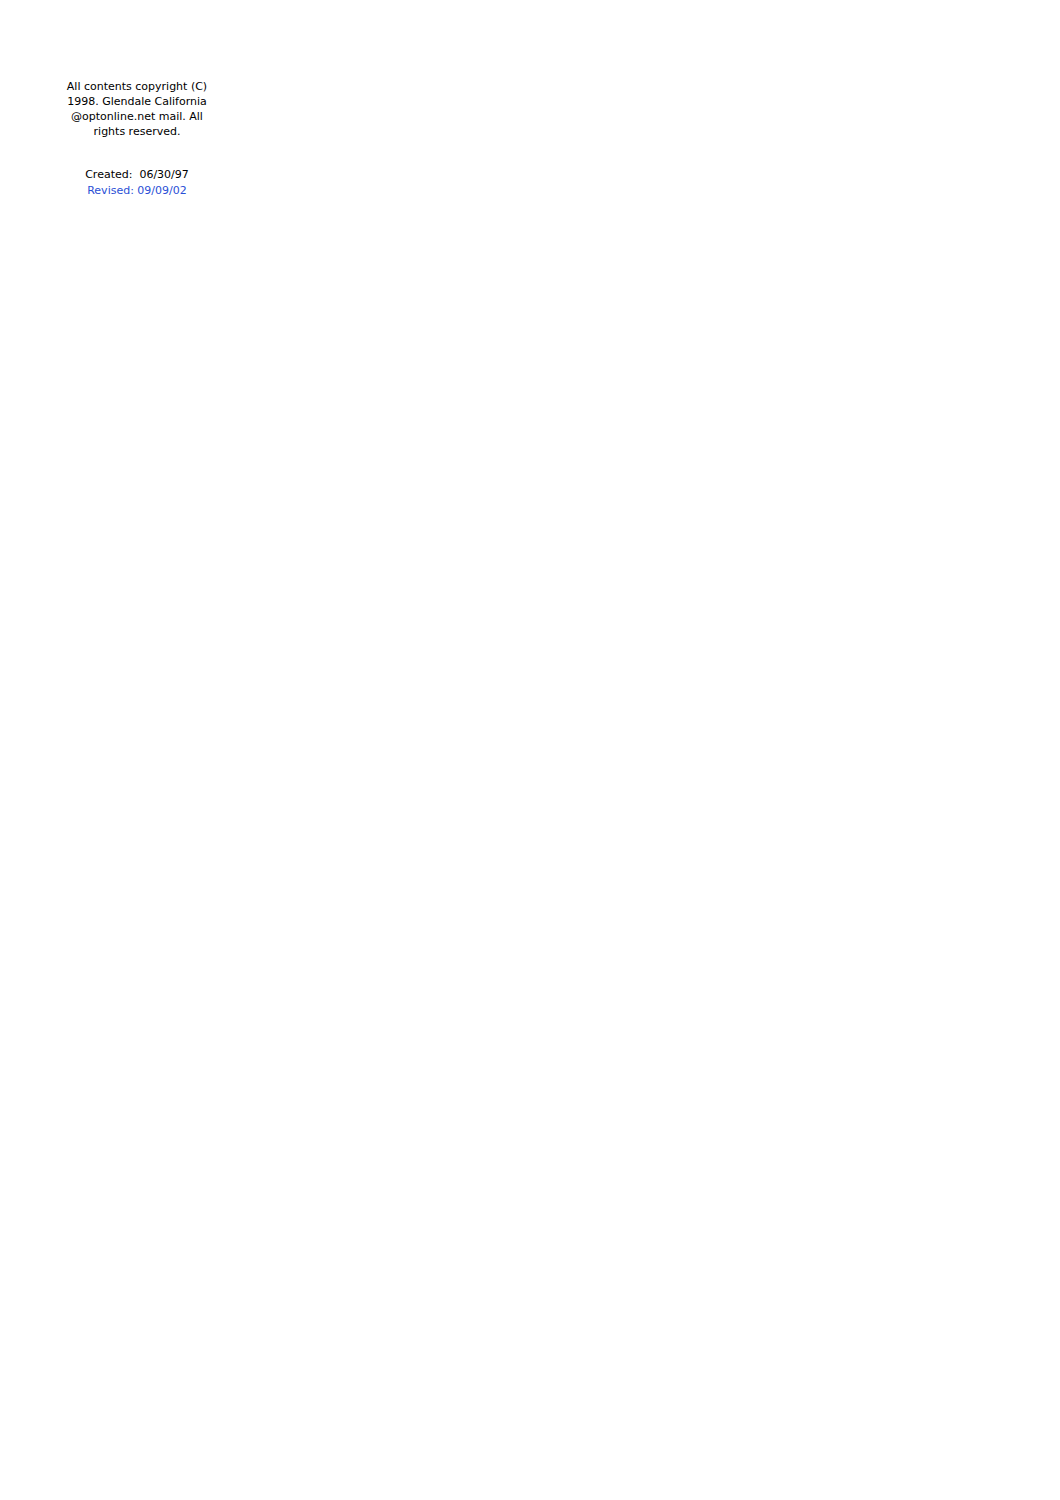All contents copyright (C) 1998. Glendale California @optonline.net mail. All rights reserved.
Created: 06/30/97
Revised: 09/09/02